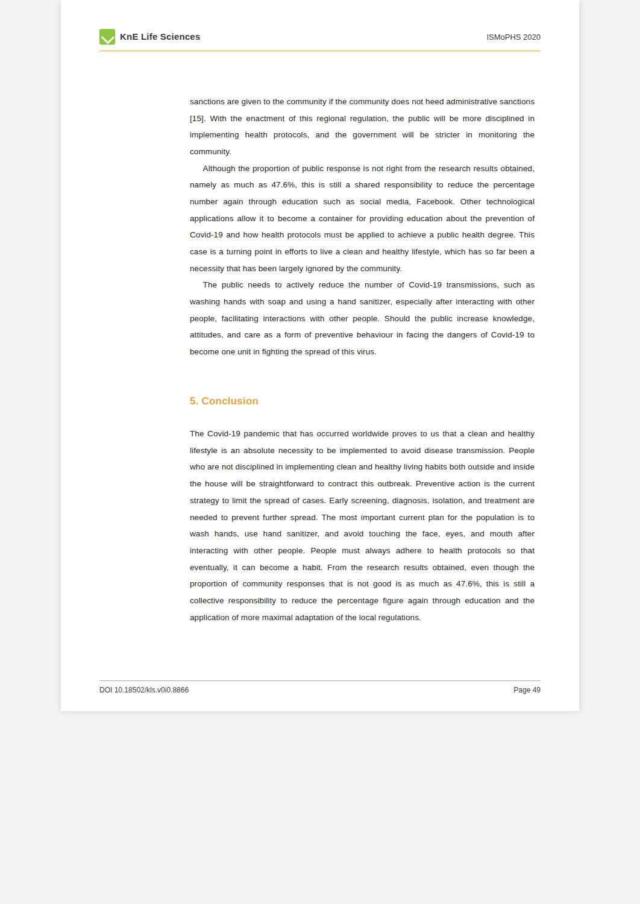KnE Life Sciences
ISMoPHS 2020
sanctions are given to the community if the community does not heed administrative sanctions [15]. With the enactment of this regional regulation, the public will be more disciplined in implementing health protocols, and the government will be stricter in monitoring the community.
Although the proportion of public response is not right from the research results obtained, namely as much as 47.6%, this is still a shared responsibility to reduce the percentage number again through education such as social media, Facebook. Other technological applications allow it to become a container for providing education about the prevention of Covid-19 and how health protocols must be applied to achieve a public health degree. This case is a turning point in efforts to live a clean and healthy lifestyle, which has so far been a necessity that has been largely ignored by the community.
The public needs to actively reduce the number of Covid-19 transmissions, such as washing hands with soap and using a hand sanitizer, especially after interacting with other people, facilitating interactions with other people. Should the public increase knowledge, attitudes, and care as a form of preventive behaviour in facing the dangers of Covid-19 to become one unit in fighting the spread of this virus.
5. Conclusion
The Covid-19 pandemic that has occurred worldwide proves to us that a clean and healthy lifestyle is an absolute necessity to be implemented to avoid disease transmission. People who are not disciplined in implementing clean and healthy living habits both outside and inside the house will be straightforward to contract this outbreak. Preventive action is the current strategy to limit the spread of cases. Early screening, diagnosis, isolation, and treatment are needed to prevent further spread. The most important current plan for the population is to wash hands, use hand sanitizer, and avoid touching the face, eyes, and mouth after interacting with other people. People must always adhere to health protocols so that eventually, it can become a habit. From the research results obtained, even though the proportion of community responses that is not good is as much as 47.6%, this is still a collective responsibility to reduce the percentage figure again through education and the application of more maximal adaptation of the local regulations.
DOI 10.18502/kls.v0i0.8866
Page 49